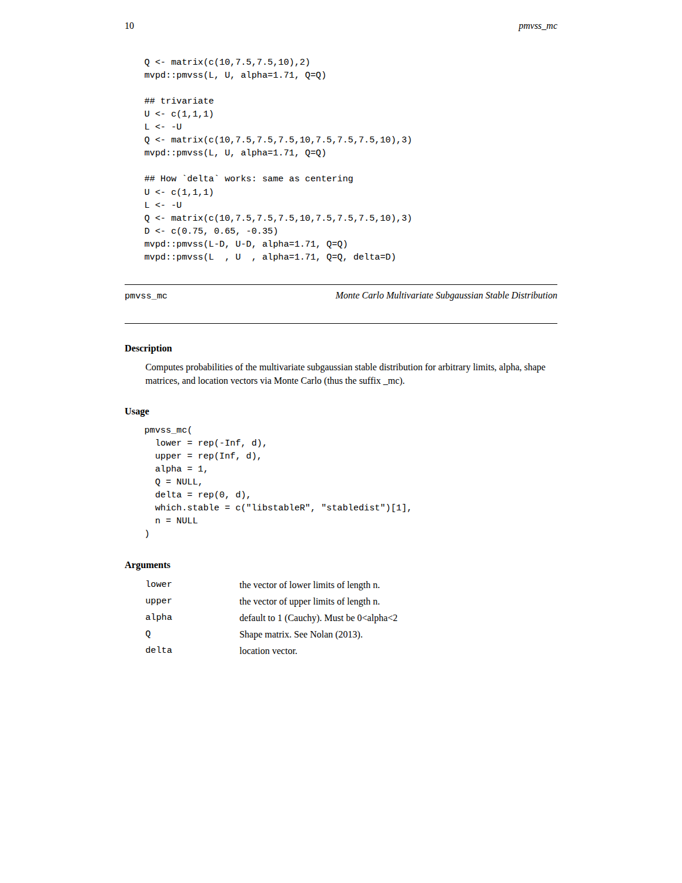10 pmvss_mc
Q <- matrix(c(10,7.5,7.5,10),2)
mvpd::pmvss(L, U, alpha=1.71, Q=Q)

## trivariate
U <- c(1,1,1)
L <- -U
Q <- matrix(c(10,7.5,7.5,7.5,10,7.5,7.5,7.5,10),3)
mvpd::pmvss(L, U, alpha=1.71, Q=Q)

## How `delta` works: same as centering
U <- c(1,1,1)
L <- -U
Q <- matrix(c(10,7.5,7.5,7.5,10,7.5,7.5,7.5,10),3)
D <- c(0.75, 0.65, -0.35)
mvpd::pmvss(L-D, U-D, alpha=1.71, Q=Q)
mvpd::pmvss(L  , U  , alpha=1.71, Q=Q, delta=D)
pmvss_mc Monte Carlo Multivariate Subgaussian Stable Distribution
Description
Computes probabilities of the multivariate subgaussian stable distribution for arbitrary limits, alpha, shape matrices, and location vectors via Monte Carlo (thus the suffix _mc).
Usage
pmvss_mc(
  lower = rep(-Inf, d),
  upper = rep(Inf, d),
  alpha = 1,
  Q = NULL,
  delta = rep(0, d),
  which.stable = c("libstableR", "stabledist")[1],
  n = NULL
)
Arguments
lower
the vector of lower limits of length n.
upper
the vector of upper limits of length n.
alpha
default to 1 (Cauchy). Must be 0<alpha<2
Q
Shape matrix. See Nolan (2013).
delta
location vector.